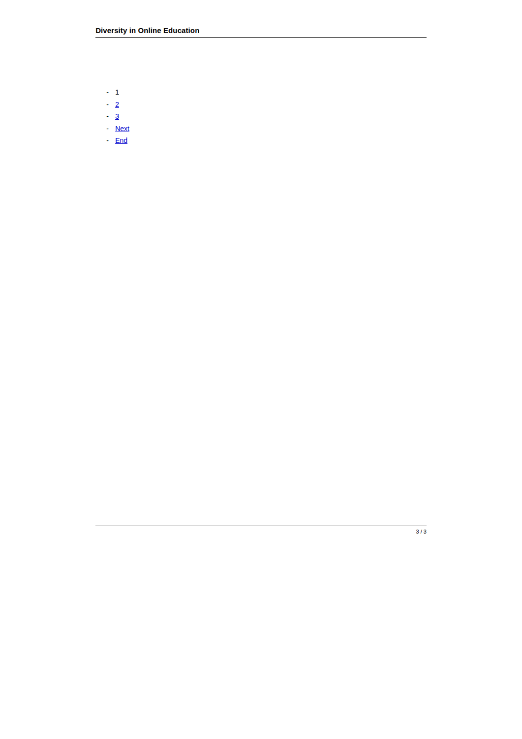Diversity in Online Education
1
2
3
Next
End
3 / 3